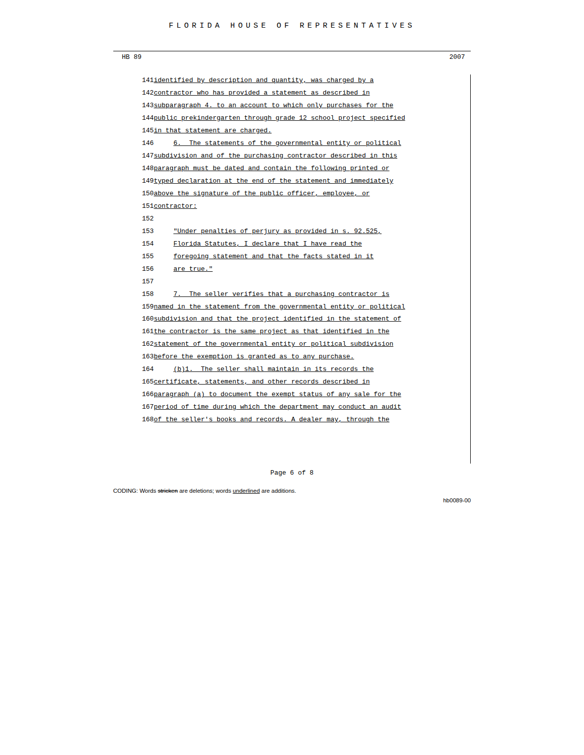FLORIDA HOUSE OF REPRESENTATIVES
HB 89 2007
| 141 | identified by description and quantity, was charged by a |
| 142 | contractor who has provided a statement as described in |
| 143 | subparagraph 4. to an account to which only purchases for the |
| 144 | public prekindergarten through grade 12 school project specified |
| 145 | in that statement are charged. |
| 146 | 6. The statements of the governmental entity or political |
| 147 | subdivision and of the purchasing contractor described in this |
| 148 | paragraph must be dated and contain the following printed or |
| 149 | typed declaration at the end of the statement and immediately |
| 150 | above the signature of the public officer, employee, or |
| 151 | contractor: |
| 152 | |
| 153 | "Under penalties of perjury as provided in s. 92.525, |
| 154 | Florida Statutes, I declare that I have read the |
| 155 | foregoing statement and that the facts stated in it |
| 156 | are true." |
| 157 | |
| 158 | 7. The seller verifies that a purchasing contractor is |
| 159 | named in the statement from the governmental entity or political |
| 160 | subdivision and that the project identified in the statement of |
| 161 | the contractor is the same project as that identified in the |
| 162 | statement of the governmental entity or political subdivision |
| 163 | before the exemption is granted as to any purchase. |
| 164 | (b)1. The seller shall maintain in its records the |
| 165 | certificate, statements, and other records described in |
| 166 | paragraph (a) to document the exempt status of any sale for the |
| 167 | period of time during which the department may conduct an audit |
| 168 | of the seller's books and records. A dealer may, through the |
Page 6 of 8
CODING: Words stricken are deletions; words underlined are additions.
hb0089-00